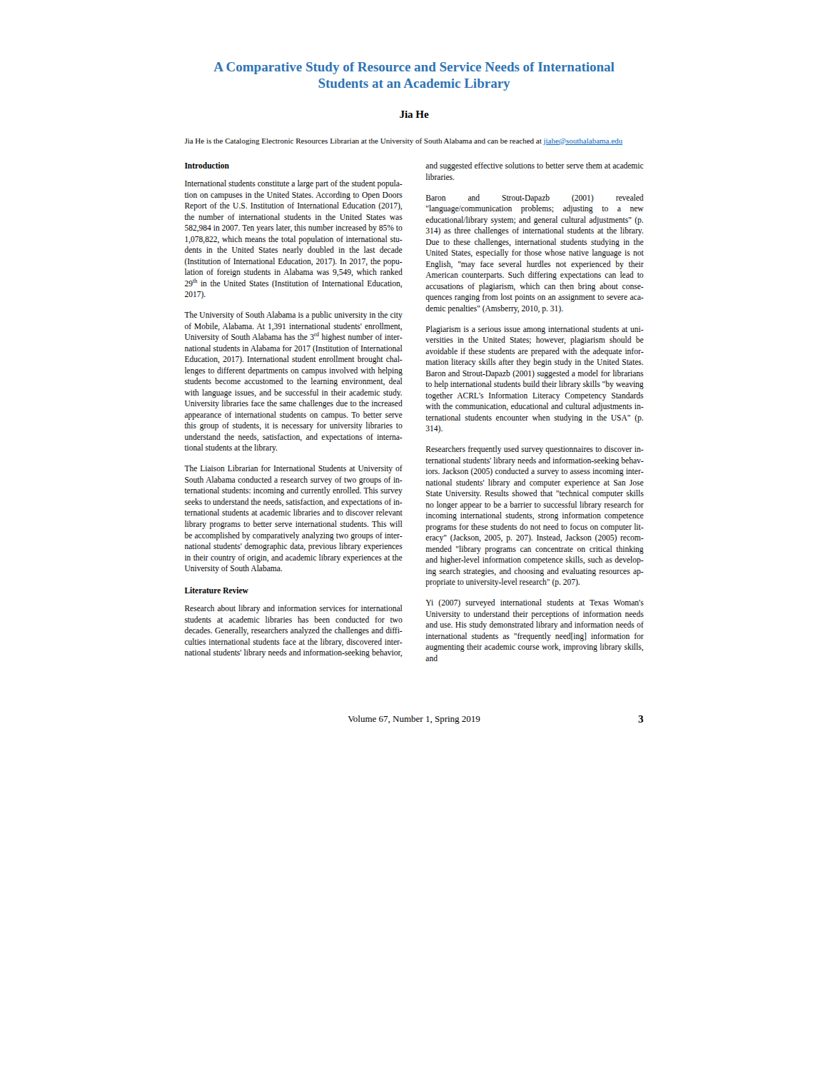A Comparative Study of Resource and Service Needs of International Students at an Academic Library
Jia He
Jia He is the Cataloging Electronic Resources Librarian at the University of South Alabama and can be reached at jiahe@southalabama.edu
Introduction
International students constitute a large part of the student population on campuses in the United States. According to Open Doors Report of the U.S. Institution of International Education (2017), the number of international students in the United States was 582,984 in 2007. Ten years later, this number increased by 85% to 1,078,822, which means the total population of international students in the United States nearly doubled in the last decade (Institution of International Education, 2017). In 2017, the population of foreign students in Alabama was 9,549, which ranked 29th in the United States (Institution of International Education, 2017).
The University of South Alabama is a public university in the city of Mobile, Alabama. At 1,391 international students' enrollment, University of South Alabama has the 3rd highest number of international students in Alabama for 2017 (Institution of International Education, 2017). International student enrollment brought challenges to different departments on campus involved with helping students become accustomed to the learning environment, deal with language issues, and be successful in their academic study. University libraries face the same challenges due to the increased appearance of international students on campus. To better serve this group of students, it is necessary for university libraries to understand the needs, satisfaction, and expectations of international students at the library.
The Liaison Librarian for International Students at University of South Alabama conducted a research survey of two groups of international students: incoming and currently enrolled. This survey seeks to understand the needs, satisfaction, and expectations of international students at academic libraries and to discover relevant library programs to better serve international students. This will be accomplished by comparatively analyzing two groups of international students' demographic data, previous library experiences in their country of origin, and academic library experiences at the University of South Alabama.
Literature Review
Research about library and information services for international students at academic libraries has been conducted for two decades. Generally, researchers analyzed the challenges and difficulties international students face at the library, discovered international students' library needs and information-seeking behavior, and suggested effective solutions to better serve them at academic libraries.
Baron and Strout-Dapazb (2001) revealed "language/communication problems; adjusting to a new educational/library system; and general cultural adjustments" (p. 314) as three challenges of international students at the library. Due to these challenges, international students studying in the United States, especially for those whose native language is not English, "may face several hurdles not experienced by their American counterparts. Such differing expectations can lead to accusations of plagiarism, which can then bring about consequences ranging from lost points on an assignment to severe academic penalties" (Amsberry, 2010, p. 31).
Plagiarism is a serious issue among international students at universities in the United States; however, plagiarism should be avoidable if these students are prepared with the adequate information literacy skills after they begin study in the United States. Baron and Strout-Dapazb (2001) suggested a model for librarians to help international students build their library skills "by weaving together ACRL's Information Literacy Competency Standards with the communication, educational and cultural adjustments international students encounter when studying in the USA" (p. 314).
Researchers frequently used survey questionnaires to discover international students' library needs and information-seeking behaviors. Jackson (2005) conducted a survey to assess incoming international students' library and computer experience at San Jose State University. Results showed that "technical computer skills no longer appear to be a barrier to successful library research for incoming international students, strong information competence programs for these students do not need to focus on computer literacy" (Jackson, 2005, p. 207). Instead, Jackson (2005) recommended "library programs can concentrate on critical thinking and higher-level information competence skills, such as developing search strategies, and choosing and evaluating resources appropriate to university-level research" (p. 207).
Yi (2007) surveyed international students at Texas Woman's University to understand their perceptions of information needs and use. His study demonstrated library and information needs of international students as "frequently need[ing] information for augmenting their academic course work, improving library skills, and
Volume 67, Number 1, Spring 2019 3